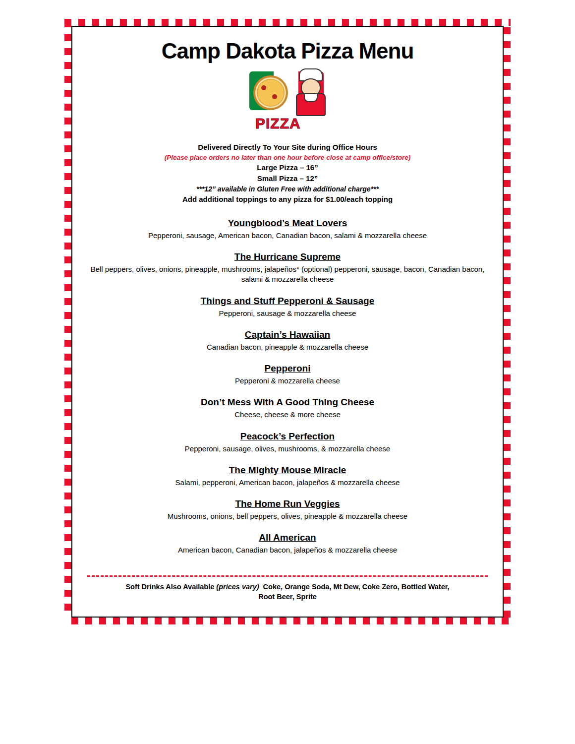Camp Dakota Pizza Menu
PIZZA
Delivered Directly To Your Site during Office Hours
(Please place orders no later than one hour before close at camp office/store)
Large Pizza – 16”
Small Pizza – 12”
***12” available in Gluten Free with additional charge***
Add additional toppings to any pizza for $1.00/each topping
Youngblood’s Meat Lovers
Pepperoni, sausage, American bacon, Canadian bacon, salami & mozzarella cheese
The Hurricane Supreme
Bell peppers, olives, onions, pineapple, mushrooms, jalapeños* (optional) pepperoni, sausage, bacon, Canadian bacon, salami & mozzarella cheese
Things and Stuff Pepperoni & Sausage
Pepperoni, sausage & mozzarella cheese
Captain’s Hawaiian
Canadian bacon, pineapple & mozzarella cheese
Pepperoni
Pepperoni & mozzarella cheese
Don’t Mess With A Good Thing Cheese
Cheese, cheese & more cheese
Peacock’s Perfection
Pepperoni, sausage, olives, mushrooms, & mozzarella cheese
The Mighty Mouse Miracle
Salami, pepperoni, American bacon, jalapeños & mozzarella cheese
The Home Run Veggies
Mushrooms, onions, bell peppers, olives, pineapple & mozzarella cheese
All American
American bacon, Canadian bacon, jalapeños & mozzarella cheese
Soft Drinks Also Available (prices vary) Coke, Orange Soda, Mt Dew, Coke Zero, Bottled Water,
Root Beer, Sprite